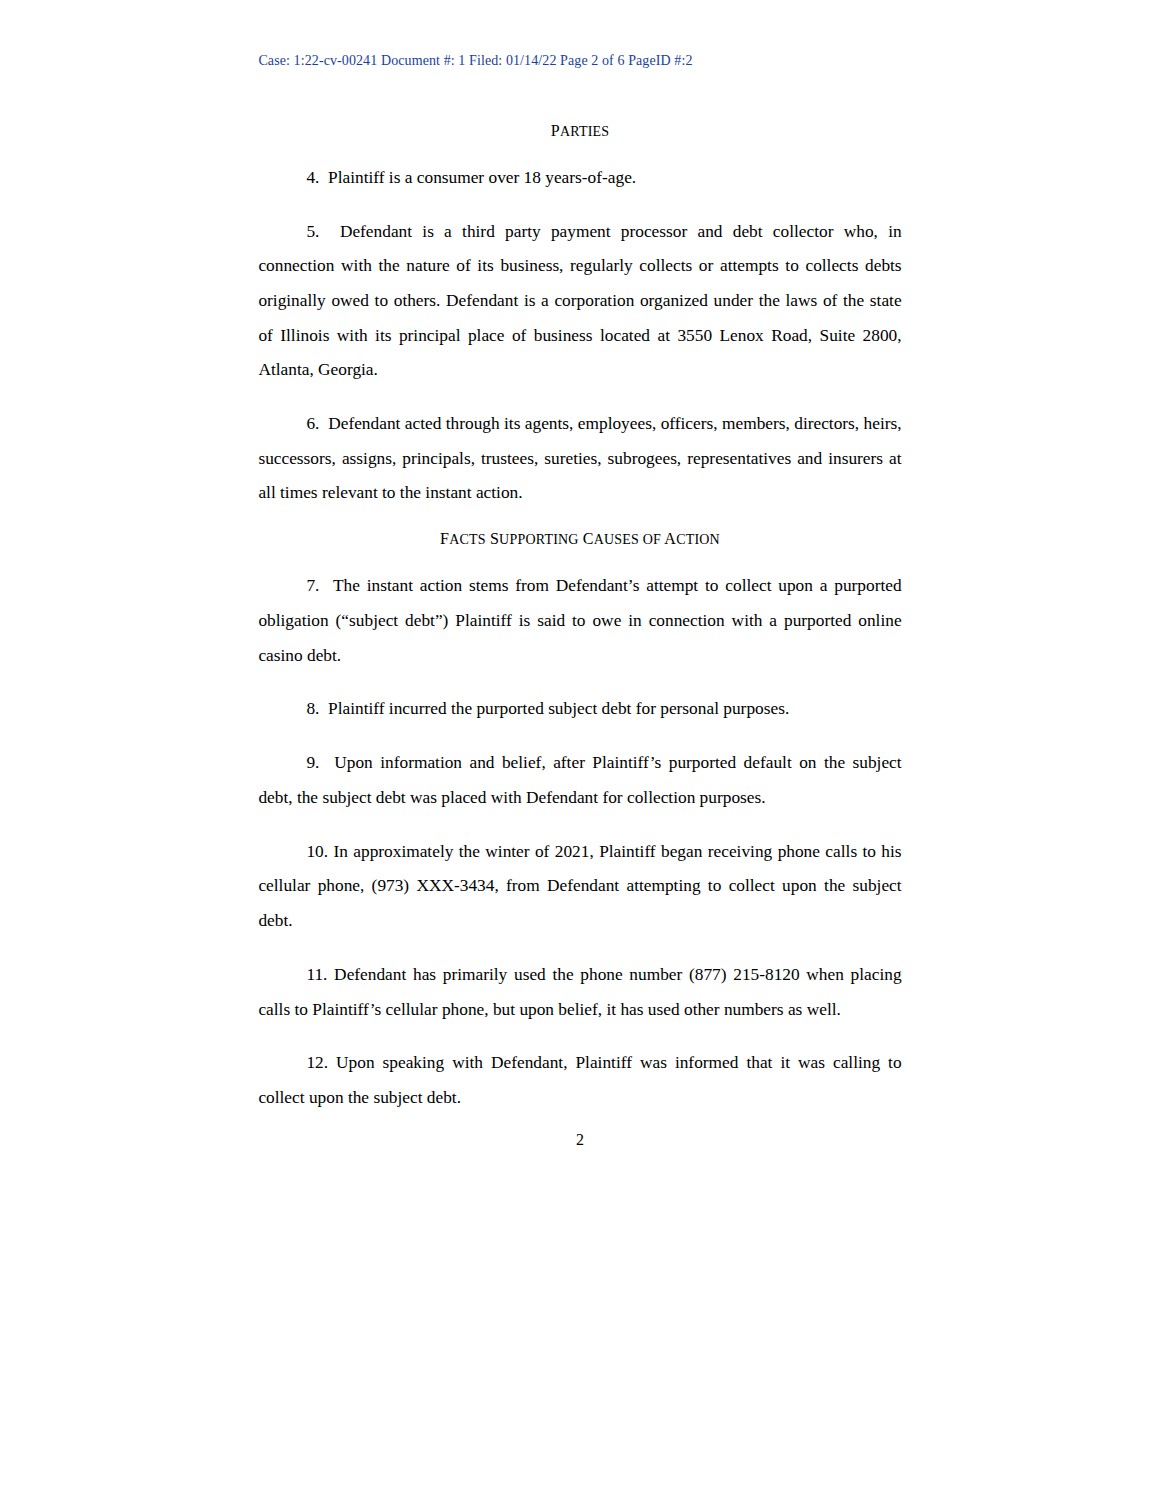Case: 1:22-cv-00241 Document #: 1 Filed: 01/14/22 Page 2 of 6 PageID #:2
PARTIES
4. Plaintiff is a consumer over 18 years-of-age.
5. Defendant is a third party payment processor and debt collector who, in connection with the nature of its business, regularly collects or attempts to collects debts originally owed to others. Defendant is a corporation organized under the laws of the state of Illinois with its principal place of business located at 3550 Lenox Road, Suite 2800, Atlanta, Georgia.
6. Defendant acted through its agents, employees, officers, members, directors, heirs, successors, assigns, principals, trustees, sureties, subrogees, representatives and insurers at all times relevant to the instant action.
FACTS SUPPORTING CAUSES OF ACTION
7. The instant action stems from Defendant’s attempt to collect upon a purported obligation (“subject debt”) Plaintiff is said to owe in connection with a purported online casino debt.
8. Plaintiff incurred the purported subject debt for personal purposes.
9. Upon information and belief, after Plaintiff’s purported default on the subject debt, the subject debt was placed with Defendant for collection purposes.
10. In approximately the winter of 2021, Plaintiff began receiving phone calls to his cellular phone, (973) XXX-3434, from Defendant attempting to collect upon the subject debt.
11. Defendant has primarily used the phone number (877) 215-8120 when placing calls to Plaintiff’s cellular phone, but upon belief, it has used other numbers as well.
12. Upon speaking with Defendant, Plaintiff was informed that it was calling to collect upon the subject debt.
2